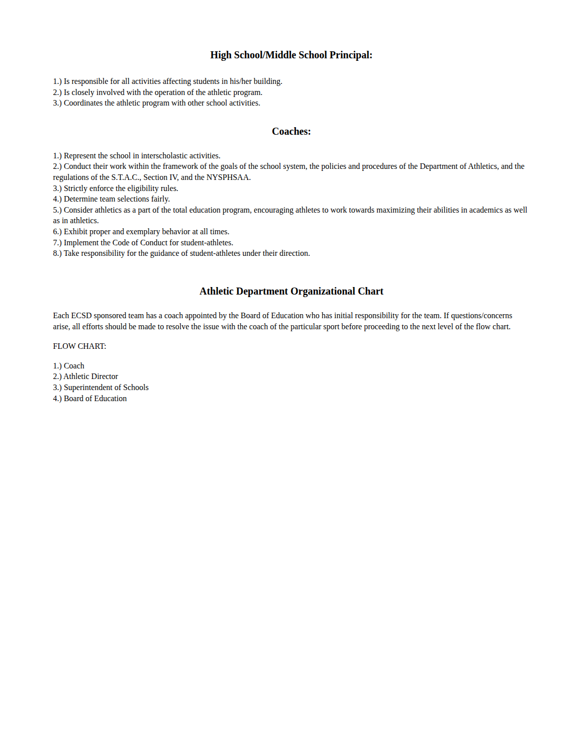High School/Middle School Principal:
1.) Is responsible for all activities affecting students in his/her building.
2.) Is closely involved with the operation of the athletic program.
3.) Coordinates the athletic program with other school activities.
Coaches:
1.) Represent the school in interscholastic activities.
2.) Conduct their work within the framework of the goals of the school system, the policies and procedures of the Department of Athletics, and the regulations of the S.T.A.C., Section IV, and the NYSPHSAA.
3.) Strictly enforce the eligibility rules.
4.) Determine team selections fairly.
5.) Consider athletics as a part of the total education program, encouraging athletes to work towards maximizing their abilities in academics as well as in athletics.
6.) Exhibit proper and exemplary behavior at all times.
7.) Implement the Code of Conduct for student-athletes.
8.) Take responsibility for the guidance of student-athletes under their direction.
Athletic Department Organizational Chart
Each ECSD sponsored team has a coach appointed by the Board of Education who has initial responsibility for the team. If questions/concerns arise, all efforts should be made to resolve the issue with the coach of the particular sport before proceeding to the next level of the flow chart.
FLOW CHART:
1.) Coach
2.) Athletic Director
3.) Superintendent of Schools
4.) Board of Education